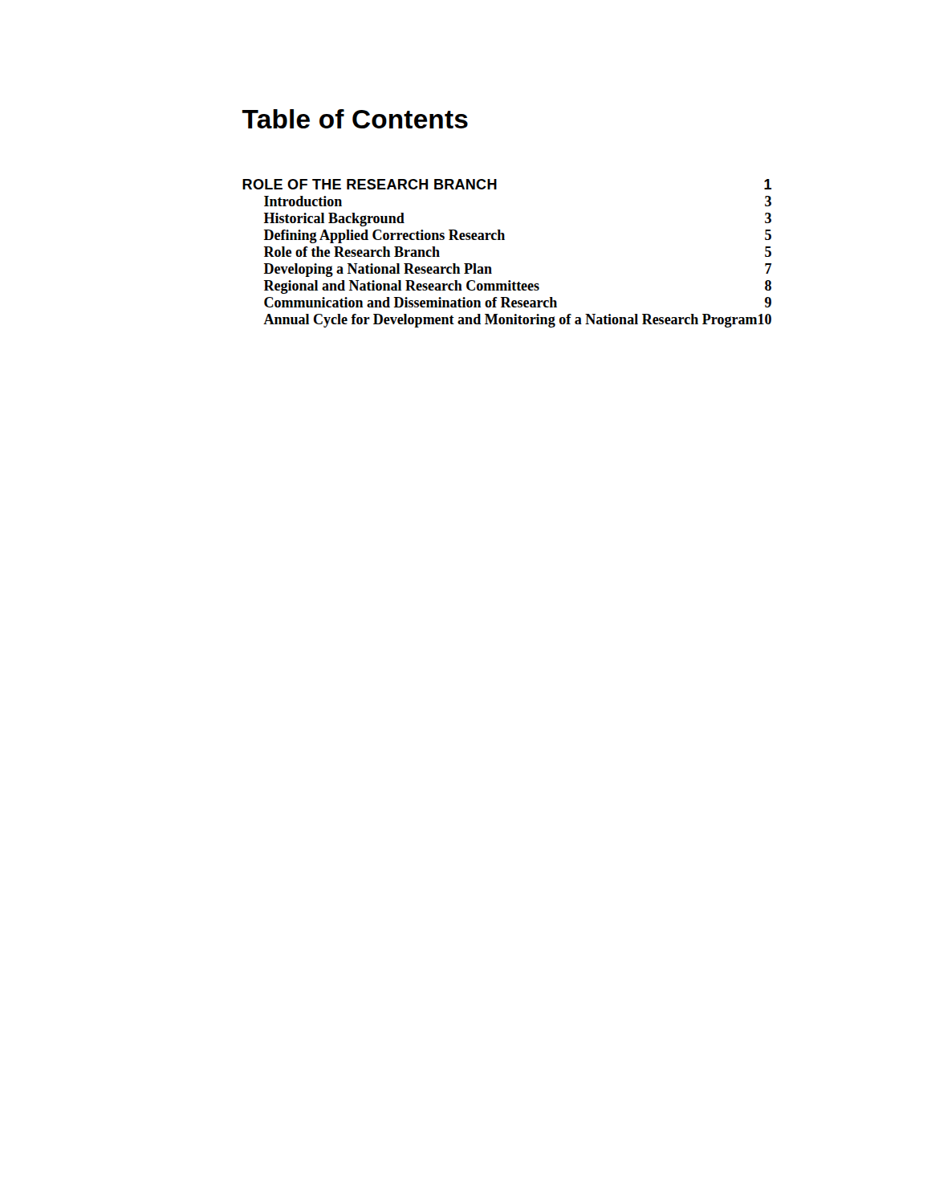Table of Contents
| ROLE OF THE RESEARCH BRANCH | 1 |
| Introduction | 3 |
| Historical Background | 3 |
| Defining Applied Corrections Research | 5 |
| Role of the Research Branch | 5 |
| Developing a National Research Plan | 7 |
| Regional and National Research Committees | 8 |
| Communication and Dissemination of Research | 9 |
| Annual Cycle for Development and Monitoring of a National Research Program | 10 |